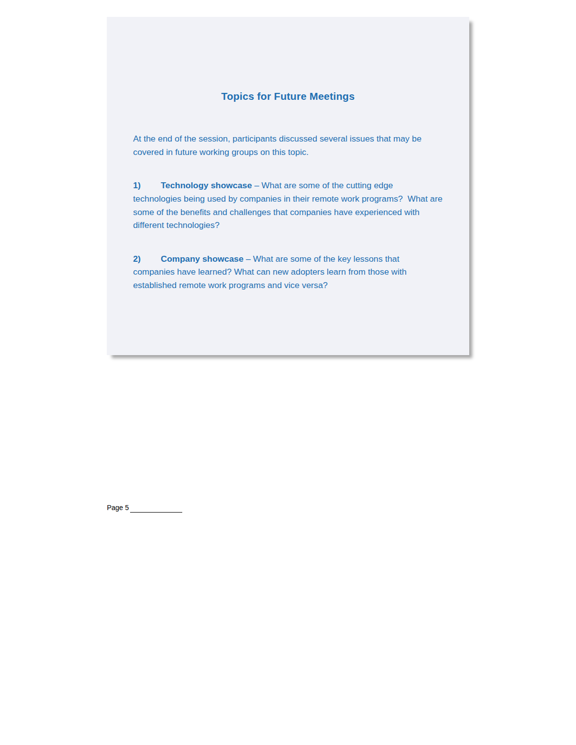Topics for Future Meetings
At the end of the session, participants discussed several issues that may be covered in future working groups on this topic.
1) Technology showcase – What are some of the cutting edge technologies being used by companies in their remote work programs? What are some of the benefits and challenges that companies have experienced with different technologies?
2) Company showcase – What are some of the key lessons that companies have learned? What can new adopters learn from those with established remote work programs and vice versa?
Page 5